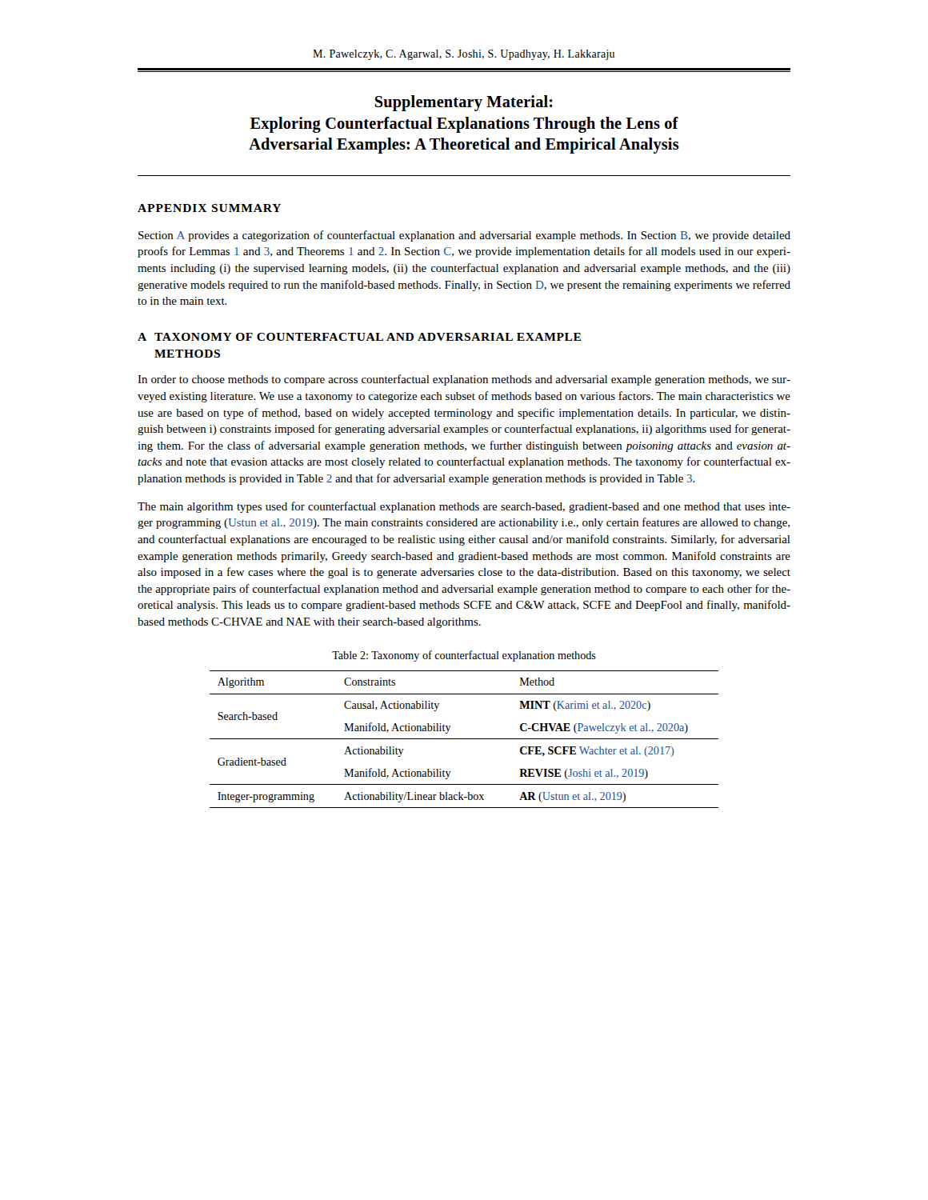M. Pawelczyk, C. Agarwal, S. Joshi, S. Upadhyay, H. Lakkaraju
Supplementary Material:
Exploring Counterfactual Explanations Through the Lens of
Adversarial Examples: A Theoretical and Empirical Analysis
APPENDIX SUMMARY
Section A provides a categorization of counterfactual explanation and adversarial example methods. In Section B, we provide detailed proofs for Lemmas 1 and 3, and Theorems 1 and 2. In Section C, we provide implementation details for all models used in our experiments including (i) the supervised learning models, (ii) the counterfactual explanation and adversarial example methods, and the (iii) generative models required to run the manifold-based methods. Finally, in Section D, we present the remaining experiments we referred to in the main text.
ATAXONOMY OF COUNTERFACTUAL AND ADVERSARIAL EXAMPLE
METHODS
In order to choose methods to compare across counterfactual explanation methods and adversarial example generation methods, we surveyed existing literature. We use a taxonomy to categorize each subset of methods based on various factors. The main characteristics we use are based on type of method, based on widely accepted terminology and specific implementation details. In particular, we distinguish between i) constraints imposed for generating adversarial examples or counterfactual explanations, ii) algorithms used for generating them. For the class of adversarial example generation methods, we further distinguish between poisoning attacks and evasion attacks and note that evasion attacks are most closely related to counterfactual explanation methods. The taxonomy for counterfactual explanation methods is provided in Table 2 and that for adversarial example generation methods is provided in Table 3.
The main algorithm types used for counterfactual explanation methods are search-based, gradient-based and one method that uses integer programming (Ustun et al., 2019). The main constraints considered are actionability i.e., only certain features are allowed to change, and counterfactual explanations are encouraged to be realistic using either causal and/or manifold constraints. Similarly, for adversarial example generation methods primarily, Greedy search-based and gradient-based methods are most common. Manifold constraints are also imposed in a few cases where the goal is to generate adversaries close to the data-distribution. Based on this taxonomy, we select the appropriate pairs of counterfactual explanation method and adversarial example generation method to compare to each other for theoretical analysis. This leads us to compare gradient-based methods SCFE and C&W attack, SCFE and DeepFool and finally, manifold-based methods C-CHVAE and NAE with their search-based algorithms.
Table 2: Taxonomy of counterfactual explanation methods
| Algorithm | Constraints | Method |
| --- | --- | --- |
| Search-based | Causal, Actionability | MINT ( Karimi et al., 2020c ) |
| Manifold, Actionability | C-CHVAE ( Pawelczyk et al., 2020a ) |
| Gradient-based | Actionability | CFE, SCFE Wachter et al. (2017) |
| Manifold, Actionability | REVISE ( Joshi et al., 2019 ) |
| Integer-programming | Actionability/Linear black-box | AR ( Ustun et al., 2019 ) |